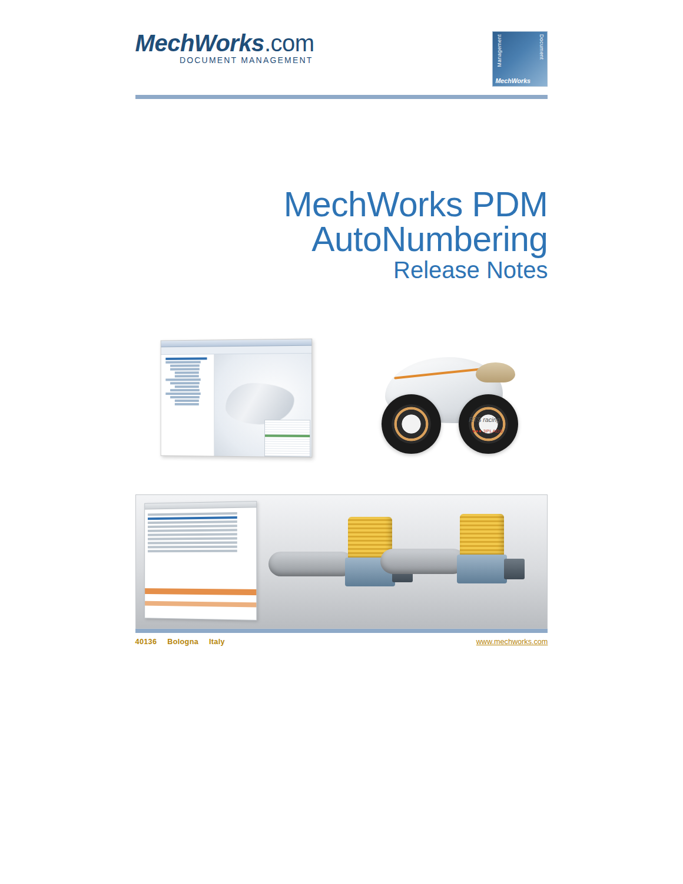Mech Works.com
DOCUMENT MANAGEMENT
Document Management Mech Works
MechWorks PDM
AutoNumbering
Release Notes
RTS racing
●●● 3PLADS
40136 Bologna Italy
www.mechworks.com